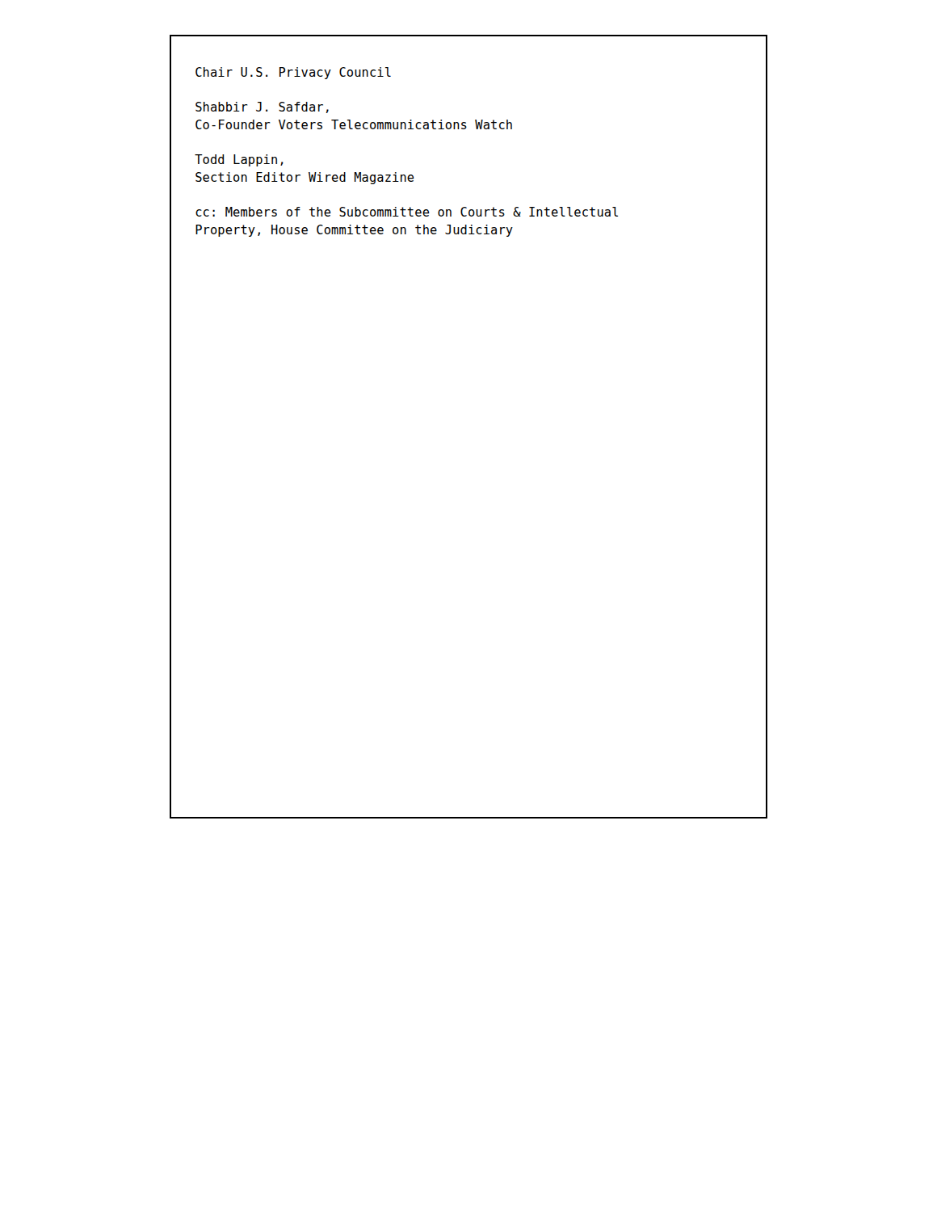Chair U.S. Privacy Council
Shabbir J. Safdar,
Co-Founder Voters Telecommunications Watch
Todd Lappin,
Section Editor Wired Magazine
cc: Members of the Subcommittee on Courts & Intellectual
Property, House Committee on the Judiciary